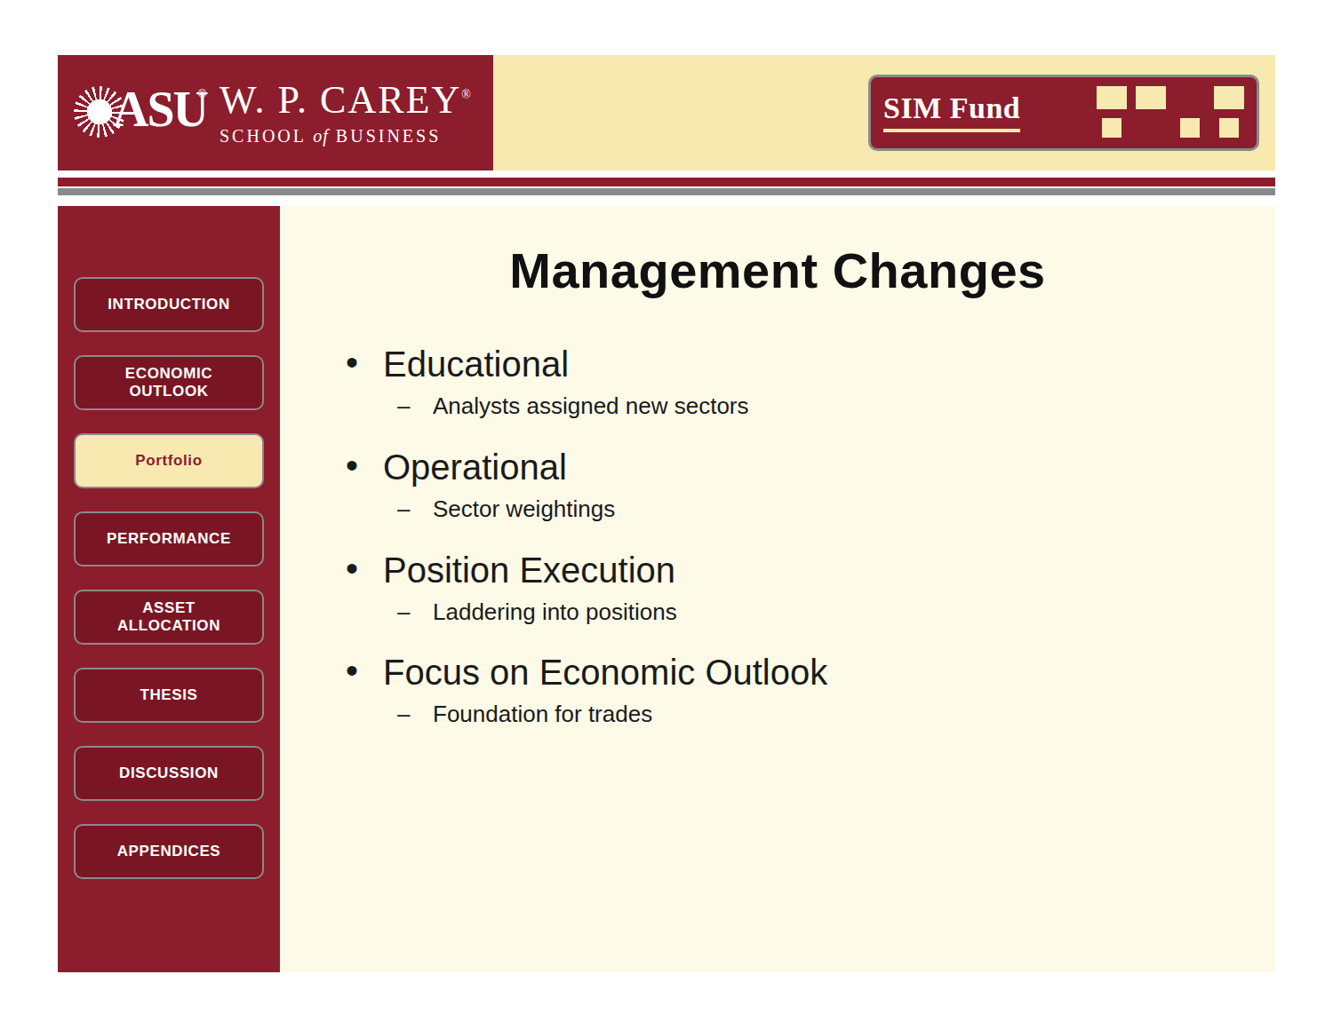ASU
®
W. P. CAREY®
SCHOOL of BUSINESS
SIM Fund
INTRODUCTION
ECONOMIC
OUTLOOK
Portfolio
PERFORMANCE
ASSET
ALLOCATION
THESIS
DISCUSSION
APPENDICES
Management Changes
Educational
Analysts assigned new sectors
Operational
Sector weightings
Position Execution
Laddering into positions
Focus on Economic Outlook
Foundation for trades